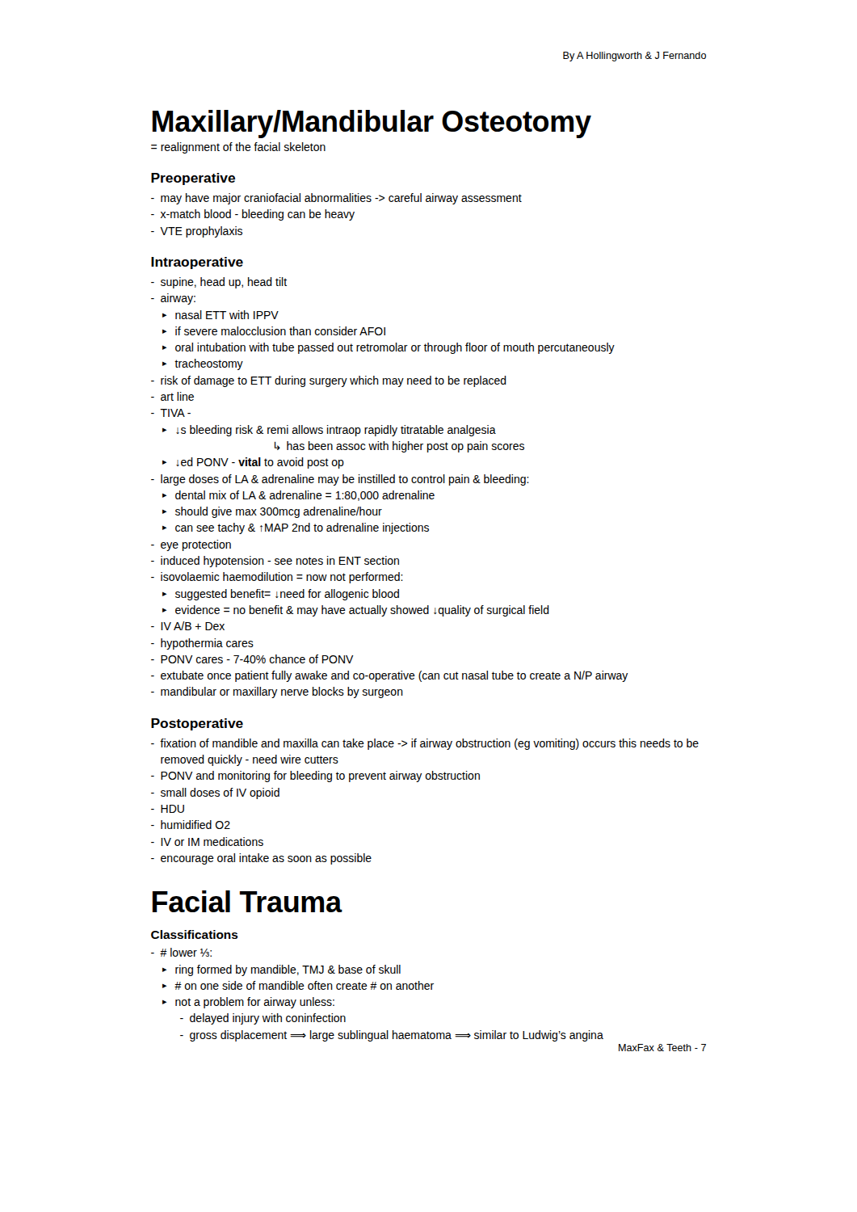By A Hollingworth & J Fernando
Maxillary/Mandibular Osteotomy
= realignment of the facial skeleton
Preoperative
may have major craniofacial abnormalities -> careful airway assessment
x-match blood - bleeding can be heavy
VTE prophylaxis
Intraoperative
supine, head up, head tilt
airway:
nasal ETT with IPPV
if severe malocclusion than consider AFOI
oral intubation with tube passed out retromolar or through floor of mouth percutaneously
tracheostomy
risk of damage to ETT during surgery which may need to be replaced
art line
TIVA -
↓s bleeding risk & remi allows intraop rapidly titratable analgesia has been assoc with higher post op pain scores
↓ed PONV - vital to avoid post op
large doses of LA & adrenaline may be instilled to control pain & bleeding:
dental mix of LA & adrenaline = 1:80,000 adrenaline
should give max 300mcg adrenaline/hour
can see tachy & ↑MAP 2nd to adrenaline injections
eye protection
induced hypotension - see notes in ENT section
isovolaemic haemodilution = now not performed:
suggested benefit= ↓need for allogenic blood
evidence = no benefit & may have actually showed ↓quality of surgical field
IV A/B + Dex
hypothermia cares
PONV cares - 7-40% chance of PONV
extubate once patient fully awake and co-operative (can cut nasal tube to create a N/P airway
mandibular or maxillary nerve blocks by surgeon
Postoperative
fixation of mandible and maxilla can take place -> if airway obstruction (eg vomiting) occurs this needs to be removed quickly - need wire cutters
PONV and monitoring for bleeding to prevent airway obstruction
small doses of IV opioid
HDU
humidified O2
IV or IM medications
encourage oral intake as soon as possible
Facial Trauma
Classifications
# lower ⅓:
ring formed by mandible, TMJ & base of skull
# on one side of mandible often create # on another
not a problem for airway unless:
delayed injury with coninfection
gross displacement ⟹ large sublingual haematoma ⟹ similar to Ludwig’s angina
MaxFax & Teeth - 7